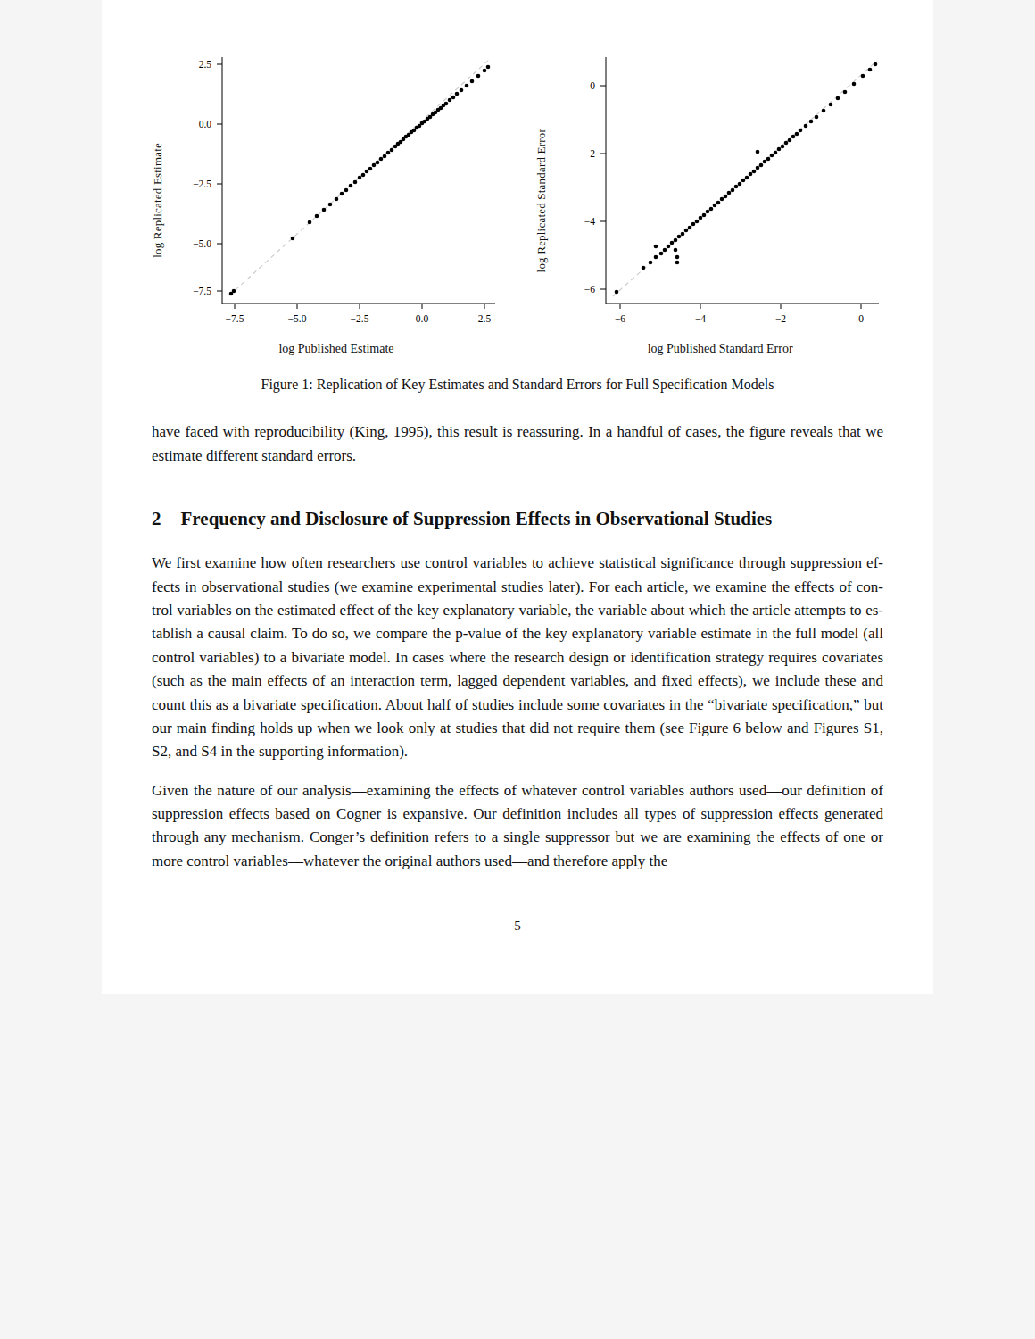log Replicated Estimate
2.5 0.0 −2.5 −5.0 −7.5 −7.5 −5.0 −2.5 0.0 2.5
log Published Estimate
log Replicated Standard Error
0 −2 −4 −6 −6 −4 −2 0
log Published Standard Error
Figure 1: Replication of Key Estimates and Standard Errors for Full Specification Models
have faced with reproducibility (King, 1995), this result is reassuring. In a handful of cases, the figure reveals that we estimate different standard errors.
2 Frequency and Disclosure of Suppression Effects in Observational Studies
We first examine how often researchers use control variables to achieve statistical significance through suppression effects in observational studies (we examine experimental studies later). For each article, we examine the effects of control variables on the estimated effect of the key explanatory variable, the variable about which the article attempts to establish a causal claim. To do so, we compare the p-value of the key explanatory variable estimate in the full model (all control variables) to a bivariate model. In cases where the research design or identification strategy requires covariates (such as the main effects of an interaction term, lagged dependent variables, and fixed effects), we include these and count this as a bivariate specification. About half of studies include some covariates in the “bivariate specification,” but our main finding holds up when we look only at studies that did not require them (see Figure 6 below and Figures S1, S2, and S4 in the supporting information).
Given the nature of our analysis—examining the effects of whatever control variables authors used—our definition of suppression effects based on Cogner is expansive. Our definition includes all types of suppression effects generated through any mechanism. Conger’s definition refers to a single suppressor but we are examining the effects of one or more control variables—whatever the original authors used—and therefore apply the
5